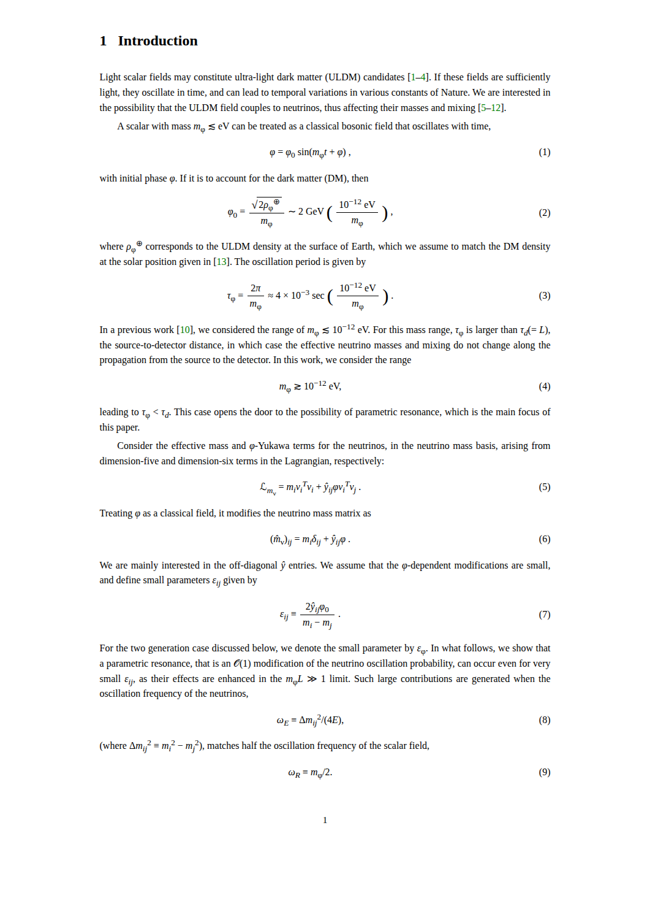1 Introduction
Light scalar fields may constitute ultra-light dark matter (ULDM) candidates [1–4]. If these fields are sufficiently light, they oscillate in time, and can lead to temporal variations in various constants of Nature. We are interested in the possibility that the ULDM field couples to neutrinos, thus affecting their masses and mixing [5–12].
A scalar with mass mφ ≲ eV can be treated as a classical bosonic field that oscillates with time,
φ = φ0 sin(mφt + φ) ,
(1)
with initial phase φ. If it is to account for the dark matter (DM), then
φ0 = 2ρφ⊕ mφ ∼ 2 GeV ( 10−12 eV mφ ) ,
(2)
where ρφ⊕ corresponds to the ULDM density at the surface of Earth, which we assume to match the DM density at the solar position given in [13]. The oscillation period is given by
τφ = 2π mφ ≈ 4 × 10−3 sec ( 10−12 eV mφ ) .
(3)
In a previous work [10], we considered the range of mφ ≲ 10−12 eV. For this mass range, τφ is larger than τd(= L), the source-to-detector distance, in which case the effective neutrino masses and mixing do not change along the propagation from the source to the detector. In this work, we consider the range
mφ ≳ 10−12 eV,
(4)
leading to τφ < τd. This case opens the door to the possibility of parametric resonance, which is the main focus of this paper.
Consider the effective mass and φ-Yukawa terms for the neutrinos, in the neutrino mass basis, arising from dimension-five and dimension-six terms in the Lagrangian, respectively:
ℒmν = miνiTνi + ŷijφνiTνj .
(5)
Treating φ as a classical field, it modifies the neutrino mass matrix as
(m̂ν)ij = miδij + ŷijφ .
(6)
We are mainly interested in the off-diagonal ŷ entries. We assume that the φ-dependent modifications are small, and define small parameters εij given by
εij ≡ 2ŷijφ0 mi − mj .
(7)
For the two generation case discussed below, we denote the small parameter by εφ. In what follows, we show that a parametric resonance, that is an 𝒪(1) modification of the neutrino oscillation probability, can occur even for very small εij, as their effects are enhanced in the mφL ≫ 1 limit. Such large contributions are generated when the oscillation frequency of the neutrinos,
ωE ≡ Δmij2/(4E),
(8)
(where Δmij2 ≡ mi2 − mj2), matches half the oscillation frequency of the scalar field,
ωR ≡ mφ/2.
(9)
1